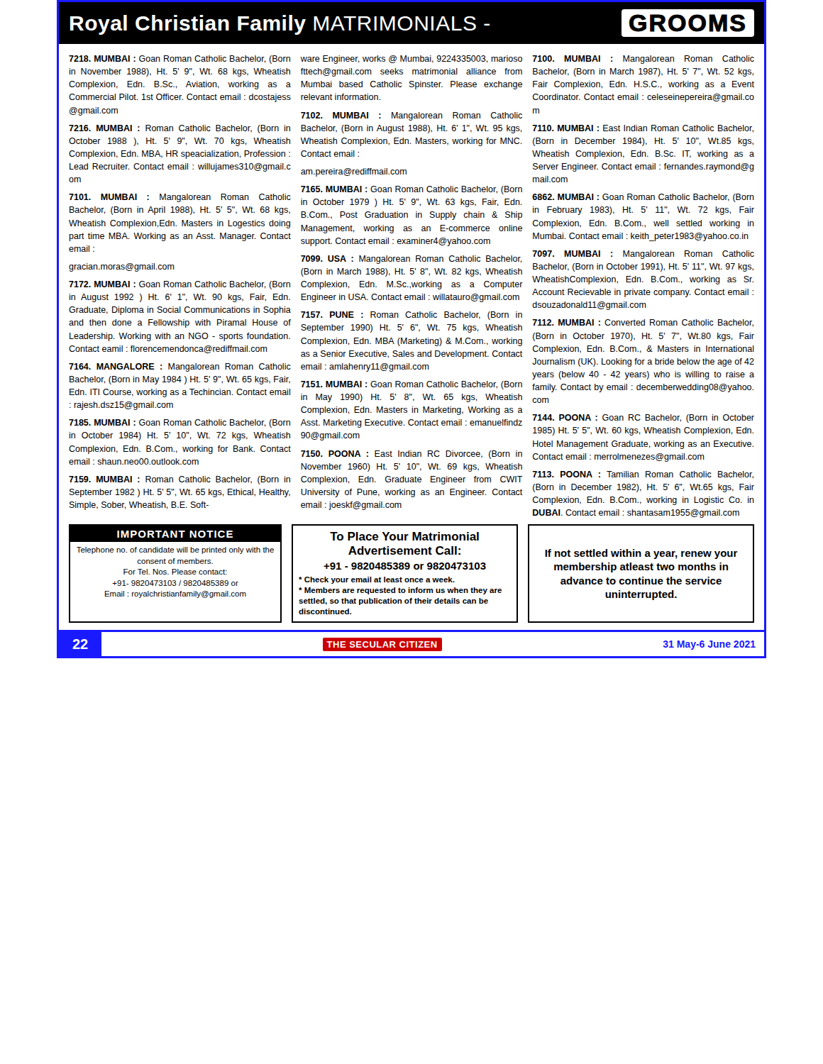Royal Christian Family MATRIMONIALS -
GROOMS
7218. MUMBAI : Goan Roman Catholic Bachelor, (Born in November 1988), Ht. 5' 9", Wt. 68 kgs, Wheatish Complexion, Edn. B.Sc., Aviation, working as a Commercial Pilot. 1st Officer. Contact email : dcostajess@gmail.com
7216. MUMBAI : Roman Catholic Bachelor, (Born in October 1988 ), Ht. 5' 9", Wt. 70 kgs, Wheatish Complexion, Edn. MBA, HR speacialization, Profession : Lead Recruiter. Contact email : willujames310@gmail.com
7101. MUMBAI : Mangalorean Roman Catholic Bachelor, (Born in April 1988), Ht. 5' 5", Wt. 68 kgs, Wheatish Complexion,Edn. Masters in Logestics doing part time MBA. Working as an Asst. Manager. Contact email :
gracian.moras@gmail.com
7172. MUMBAI : Goan Roman Catholic Bachelor, (Born in August 1992 ) Ht. 6' 1", Wt. 90 kgs, Fair, Edn. Graduate, Diploma in Social Communications in Sophia and then done a Fellowship with Piramal House of Leadership. Working with an NGO - sports foundation. Contact eamil : florencemendonca@rediffmail.com
7164. MANGALORE : Mangalorean Roman Catholic Bachelor, (Born in May 1984 ) Ht. 5' 9", Wt. 65 kgs, Fair, Edn. ITI Course, working as a Techincian. Contact email : rajesh.dsz15@gmail.com
7185. MUMBAI : Goan Roman Catholic Bachelor, (Born in October 1984) Ht. 5' 10", Wt. 72 kgs, Wheatish Complexion, Edn. B.Com., working for Bank. Contact email : shaun.neo00.outlook.com
7159. MUMBAI : Roman Catholic Bachelor, (Born in September 1982 ) Ht. 5' 5", Wt. 65 kgs, Ethical, Healthy, Simple, Sober, Wheatish, B.E. Soft-
ware Engineer, works @ Mumbai, 9224335003, mariosofttech@gmail.com seeks matrimonial alliance from Mumbai based Catholic Spinster. Please exchange relevant information.
7102. MUMBAI : Mangalorean Roman Catholic Bachelor, (Born in August 1988), Ht. 6' 1", Wt. 95 kgs, Wheatish Complexion, Edn. Masters, working for MNC. Contact email :
am.pereira@rediffmail.com
7165. MUMBAI : Goan Roman Catholic Bachelor, (Born in October 1979 ) Ht. 5' 9", Wt. 63 kgs, Fair, Edn. B.Com., Post Graduation in Supply chain & Ship Management, working as an E-commerce online support. Contact email : examiner4@yahoo.com
7099. USA : Mangalorean Roman Catholic Bachelor, (Born in March 1988), Ht. 5' 8", Wt. 82 kgs, Wheatish Complexion, Edn. M.Sc.,working as a Computer Engineer in USA. Contact email : willatauro@gmail.com
7157. PUNE : Roman Catholic Bachelor, (Born in September 1990) Ht. 5' 6", Wt. 75 kgs, Wheatish Complexion, Edn. MBA (Marketing) & M.Com., working as a Senior Executive, Sales and Development. Contact email : amlahenry11@gmail.com
7151. MUMBAI : Goan Roman Catholic Bachelor, (Born in May 1990) Ht. 5' 8", Wt. 65 kgs, Wheatish Complexion, Edn. Masters in Marketing, Working as a Asst. Marketing Executive. Contact email : emanuelfindz90@gmail.com
7150. POONA : East Indian RC Divorcee, (Born in November 1960) Ht. 5' 10", Wt. 69 kgs, Wheatish Complexion, Edn. Graduate Engineer from CWIT University of Pune, working as an Engineer. Contact email : joeskf@gmail.com
7100. MUMBAI : Mangalorean Roman Catholic Bachelor, (Born in March 1987), Ht. 5' 7", Wt. 52 kgs, Fair Complexion, Edn. H.S.C., working as a Event Coordinator. Contact email : celeseinepereira@gmail.com
7110. MUMBAI : East Indian Roman Catholic Bachelor, (Born in December 1984), Ht. 5' 10", Wt.85 kgs, Wheatish Complexion, Edn. B.Sc. IT, working as a Server Engineer. Contact email : fernandes.raymond@gmail.com
6862. MUMBAI : Goan Roman Catholic Bachelor, (Born in February 1983), Ht. 5' 11", Wt. 72 kgs, Fair Complexion, Edn. B.Com., well settled working in Mumbai. Contact email : keith_peter1983@yahoo.co.in
7097. MUMBAI : Mangalorean Roman Catholic Bachelor, (Born in October 1991), Ht. 5' 11", Wt. 97 kgs, WheatishComplexion, Edn. B.Com., working as Sr. Account Recievable in private company. Contact email : dsouzadonald11@gmail.com
7112. MUMBAI : Converted Roman Catholic Bachelor, (Born in October 1970), Ht. 5' 7", Wt.80 kgs, Fair Complexion, Edn. B.Com., & Masters in International Journalism (UK). Looking for a bride below the age of 42 years (below 40 - 42 years) who is willing to raise a family. Contact by email : decemberwedding08@yahoo.com
7144. POONA : Goan RC Bachelor, (Born in October 1985) Ht. 5' 5", Wt. 60 kgs, Wheatish Complexion, Edn. Hotel Management Graduate, working as an Executive. Contact email : merrolmenezes@gmail.com
7113. POONA : Tamilian Roman Catholic Bachelor, (Born in December 1982), Ht. 5' 6", Wt.65 kgs, Fair Complexion, Edn. B.Com., working in Logistic Co. in DUBAI. Contact email : shantasam1955@gmail.com
IMPORTANT NOTICE
Telephone no. of candidate will be printed only with the consent of members.
For Tel. Nos. Please contact:
+91- 9820473103 / 9820485389 or
Email : royalchristianfamily@gmail.com
To Place Your Matrimonial
Advertisement Call:
+91 - 9820485389 or 9820473103
* Check your email at least once a week.
* Members are requested to inform us when they are settled, so that publication of their details can be discontinued.
If not settled within a year, renew your membership atleast two months in advance to continue the service uninterrupted.
22
THE SECULAR CITIZEN
31 May-6 June 2021